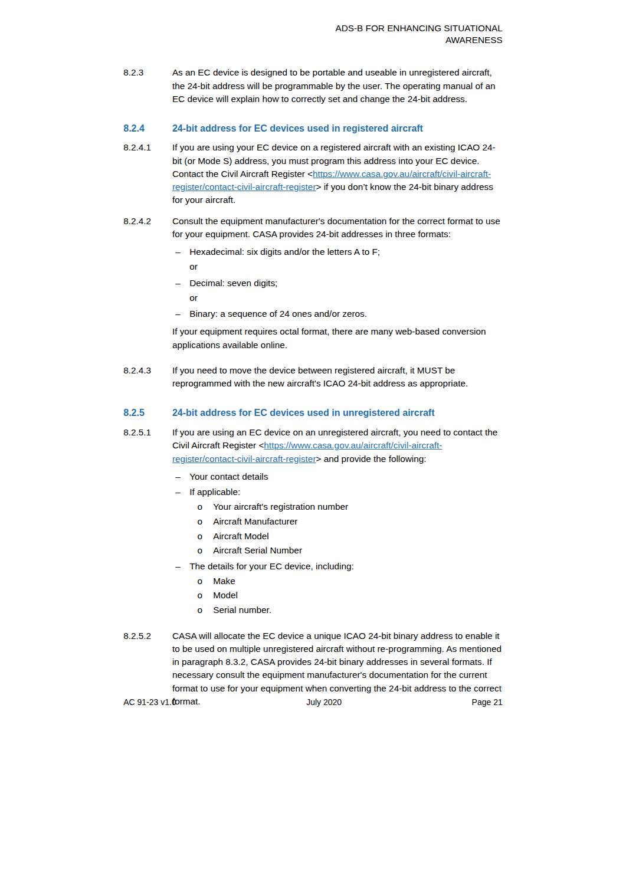ADS-B FOR ENHANCING SITUATIONAL
AWARENESS
8.2.3
As an EC device is designed to be portable and useable in unregistered aircraft, the 24-bit address will be programmable by the user. The operating manual of an EC device will explain how to correctly set and change the 24-bit address.
8.2.4
24-bit address for EC devices used in registered aircraft
8.2.4.1
If you are using your EC device on a registered aircraft with an existing ICAO 24-bit (or Mode S) address, you must program this address into your EC device. Contact the Civil Aircraft Register <https://www.casa.gov.au/aircraft/civil-aircraft-register/contact-civil-aircraft-register> if you don’t know the 24-bit binary address for your aircraft.
8.2.4.2
Consult the equipment manufacturer's documentation for the correct format to use for your equipment. CASA provides 24-bit addresses in three formats:
Hexadecimal: six digits and/or the letters A to F; or
Decimal: seven digits; or
Binary: a sequence of 24 ones and/or zeros.
If your equipment requires octal format, there are many web-based conversion applications available online.
8.2.4.3
If you need to move the device between registered aircraft, it MUST be reprogrammed with the new aircraft's ICAO 24-bit address as appropriate.
8.2.5
24-bit address for EC devices used in unregistered aircraft
8.2.5.1
If you are using an EC device on an unregistered aircraft, you need to contact the Civil Aircraft Register <https://www.casa.gov.au/aircraft/civil-aircraft-register/contact-civil-aircraft-register> and provide the following:
Your contact details
If applicable:
Your aircraft's registration number
Aircraft Manufacturer
Aircraft Model
Aircraft Serial Number
The details for your EC device, including:
Make
Model
Serial number.
8.2.5.2
CASA will allocate the EC device a unique ICAO 24-bit binary address to enable it to be used on multiple unregistered aircraft without re-programming. As mentioned in paragraph 8.3.2, CASA provides 24-bit binary addresses in several formats. If necessary consult the equipment manufacturer's documentation for the current format to use for your equipment when converting the 24-bit address to the correct format.
AC 91-23 v1.0
July 2020
Page 21